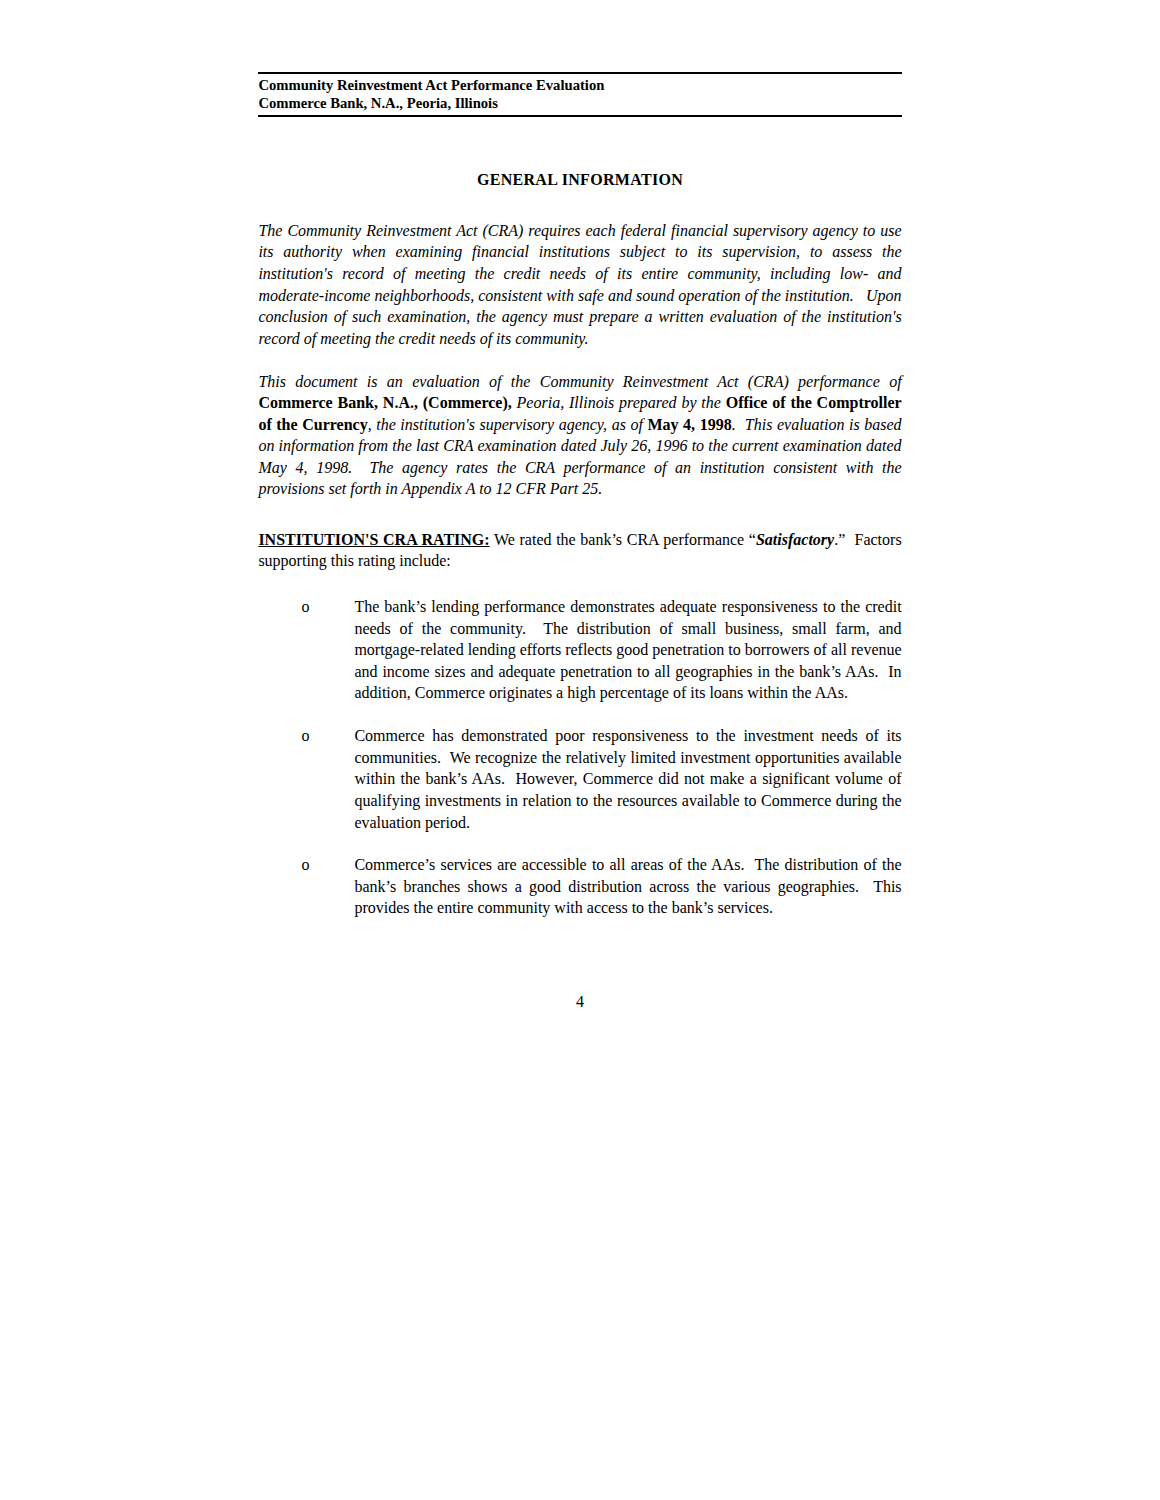Community Reinvestment Act Performance Evaluation
Commerce Bank, N.A., Peoria, Illinois
GENERAL INFORMATION
The Community Reinvestment Act (CRA) requires each federal financial supervisory agency to use its authority when examining financial institutions subject to its supervision, to assess the institution's record of meeting the credit needs of its entire community, including low- and moderate-income neighborhoods, consistent with safe and sound operation of the institution. Upon conclusion of such examination, the agency must prepare a written evaluation of the institution's record of meeting the credit needs of its community.
This document is an evaluation of the Community Reinvestment Act (CRA) performance of Commerce Bank, N.A., (Commerce), Peoria, Illinois prepared by the Office of the Comptroller of the Currency, the institution's supervisory agency, as of May 4, 1998. This evaluation is based on information from the last CRA examination dated July 26, 1996 to the current examination dated May 4, 1998. The agency rates the CRA performance of an institution consistent with the provisions set forth in Appendix A to 12 CFR Part 25.
INSTITUTION'S CRA RATING: We rated the bank’s CRA performance “Satisfactory.” Factors supporting this rating include:
| o | The bank’s lending performance demonstrates adequate responsiveness to the credit needs of the community. The distribution of small business, small farm, and mortgage-related lending efforts reflects good penetration to borrowers of all revenue and income sizes and adequate penetration to all geographies in the bank’s AAs. In addition, Commerce originates a high percentage of its loans within the AAs. |
| o | Commerce has demonstrated poor responsiveness to the investment needs of its communities. We recognize the relatively limited investment opportunities available within the bank’s AAs. However, Commerce did not make a significant volume of qualifying investments in relation to the resources available to Commerce during the evaluation period. |
| o | Commerce’s services are accessible to all areas of the AAs. The distribution of the bank’s branches shows a good distribution across the various geographies. This provides the entire community with access to the bank’s services. |
4